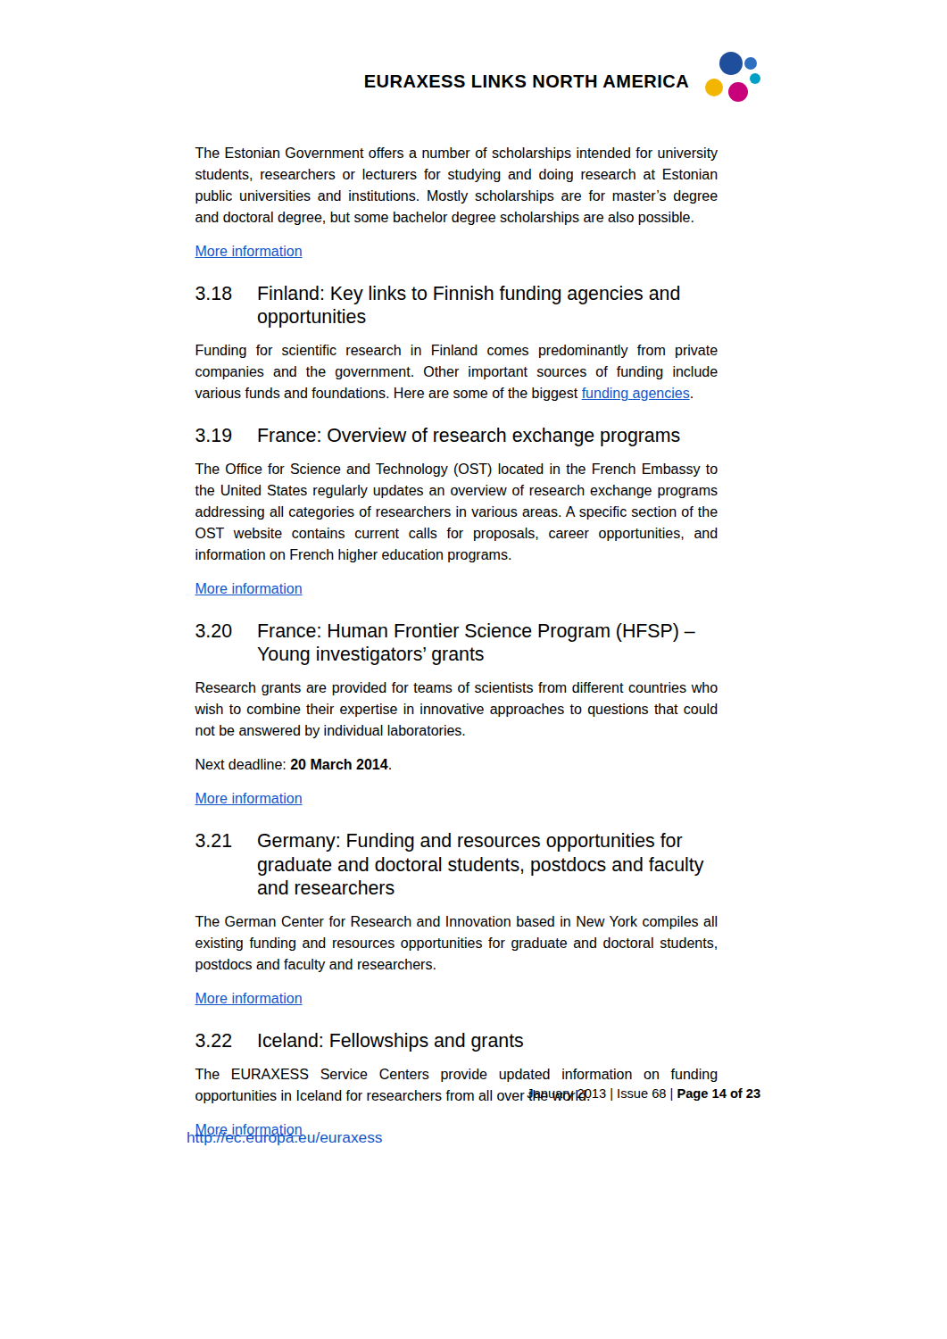EURAXESS LINKS NORTH AMERICA
The Estonian Government offers a number of scholarships intended for university students, researchers or lecturers for studying and doing research at Estonian public universities and institutions. Mostly scholarships are for master’s degree and doctoral degree, but some bachelor degree scholarships are also possible.
More information
3.18 Finland: Key links to Finnish funding agencies and opportunities
Funding for scientific research in Finland comes predominantly from private companies and the government. Other important sources of funding include various funds and foundations. Here are some of the biggest funding agencies.
3.19 France: Overview of research exchange programs
The Office for Science and Technology (OST) located in the French Embassy to the United States regularly updates an overview of research exchange programs addressing all categories of researchers in various areas. A specific section of the OST website contains current calls for proposals, career opportunities, and information on French higher education programs.
More information
3.20 France: Human Frontier Science Program (HFSP) – Young investigators’ grants
Research grants are provided for teams of scientists from different countries who wish to combine their expertise in innovative approaches to questions that could not be answered by individual laboratories.
Next deadline: 20 March 2014.
More information
3.21 Germany: Funding and resources opportunities for graduate and doctoral students, postdocs and faculty and researchers
The German Center for Research and Innovation based in New York compiles all existing funding and resources opportunities for graduate and doctoral students, postdocs and faculty and researchers.
More information
3.22 Iceland: Fellowships and grants
The EURAXESS Service Centers provide updated information on funding opportunities in Iceland for researchers from all over the world.
More information
January 2013 | Issue 68 | Page 14 of 23
http://ec.europa.eu/euraxess